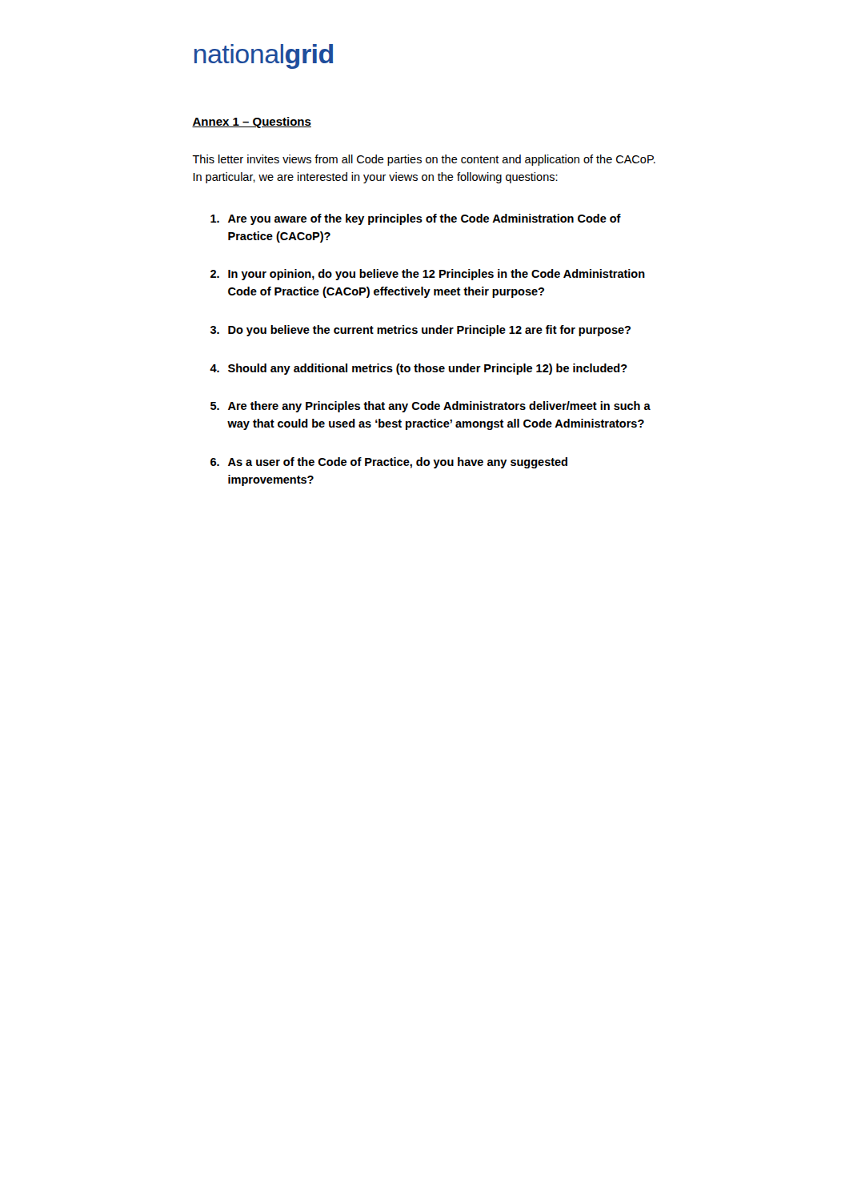national grid
Annex 1 – Questions
This letter invites views from all Code parties on the content and application of the CACoP. In particular, we are interested in your views on the following questions:
Are you aware of the key principles of the Code Administration Code of Practice (CACoP)?
In your opinion, do you believe the 12 Principles in the Code Administration Code of Practice (CACoP) effectively meet their purpose?
Do you believe the current metrics under Principle 12 are fit for purpose?
Should any additional metrics (to those under Principle 12) be included?
Are there any Principles that any Code Administrators deliver/meet in such a way that could be used as ‘best practice’ amongst all Code Administrators?
As a user of the Code of Practice, do you have any suggested improvements?